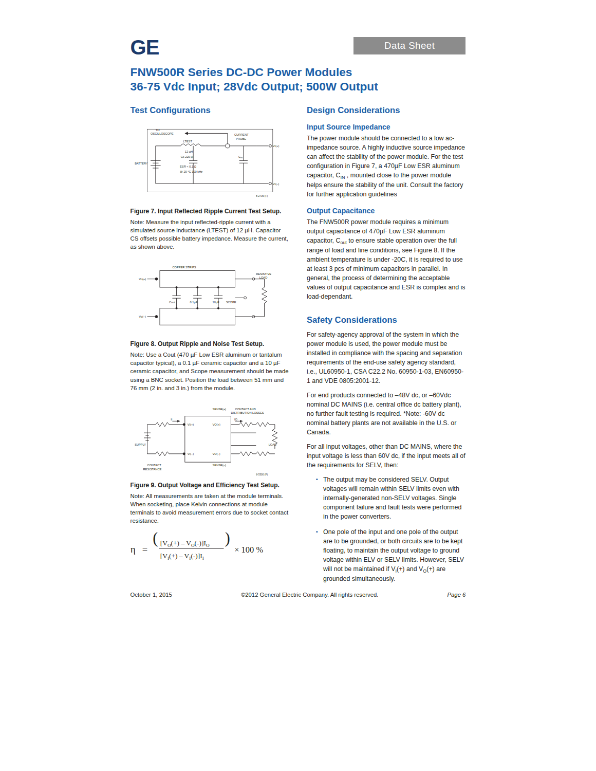GE
Data Sheet
FNW500R Series DC-DC Power Modules 36-75 Vdc Input; 28Vdc Output; 500W Output
Test Configurations
TO OSCILLOSCOPE CURRENT PROBE LTEST 12 µH Cs 220 µF ESR < 0.1 Ω @ 20 °C 100 kHz CIN BATTERY VI(+) VI(–) 8-2736 (F)
Figure 7. Input Reflected Ripple Current Test Setup.
Note: Measure the input reflected-ripple current with a simulated source inductance (LTEST) of 12 µH. Capacitor CS offsets possible battery impedance. Measure the current, as shown above.
COPPER STRIPS Vo(+) Vo(–) Cout 0.1µF 10µF SCOPE RESISTIVE LOAD
Figure 8. Output Ripple and Noise Test Setup.
Note: Use a Cout (470 µF Low ESR aluminum or tantalum capacitor typical), a 0.1 µF ceramic capacitor and a 10 µF ceramic capacitor, and Scope measurement should be made using a BNC socket. Position the load between 51 mm and 76 mm (2 in. and 3 in.) from the module.
CONTACT AND DISTRIBUTION LOSSES SENSE(+) SENSE(–) VI(+) VI(–) VO(+) VO(–) II IO SUPPLY LOAD CONTACT RESISTANCE 8-3300 (F)
Figure 9. Output Voltage and Efficiency Test Setup.
Note: All measurements are taken at the module terminals. When socketing, place Kelvin connections at module terminals to avoid measurement errors due to socket contact resistance.
η = ( [VO(+) – VO(-)]IO [VI(+) – VI(-)]II ) × 100 %
Design Considerations
Input Source Impedance
The power module should be connected to a low ac-impedance source. A highly inductive source impedance can affect the stability of the power module. For the test configuration in Figure 7, a 470µF Low ESR aluminum capacitor, CIN , mounted close to the power module helps ensure the stability of the unit. Consult the factory for further application guidelines
Output Capacitance
The FNW500R power module requires a minimum output capacitance of 470µF Low ESR aluminum capacitor, Cout to ensure stable operation over the full range of load and line conditions, see Figure 8. If the ambient temperature is under -20C, it is required to use at least 3 pcs of minimum capacitors in parallel. In general, the process of determining the acceptable values of output capacitance and ESR is complex and is load-dependant.
Safety Considerations
For safety-agency approval of the system in which the power module is used, the power module must be installed in compliance with the spacing and separation requirements of the end-use safety agency standard, i.e., UL60950-1, CSA C22.2 No. 60950-1-03, EN60950-1 and VDE 0805:2001-12.
For end products connected to –48V dc, or –60Vdc nominal DC MAINS (i.e. central office dc battery plant), no further fault testing is required. *Note: -60V dc nominal battery plants are not available in the U.S. or Canada.
For all input voltages, other than DC MAINS, where the input voltage is less than 60V dc, if the input meets all of the requirements for SELV, then:
The output may be considered SELV. Output voltages will remain within SELV limits even with internally-generated non-SELV voltages. Single component failure and fault tests were performed in the power converters.
One pole of the input and one pole of the output are to be grounded, or both circuits are to be kept floating, to maintain the output voltage to ground voltage within ELV or SELV limits. However, SELV will not be maintained if VI(+) and VO(+) are grounded simultaneously.
October 1, 2015
©2012 General Electric Company. All rights reserved.
Page 6